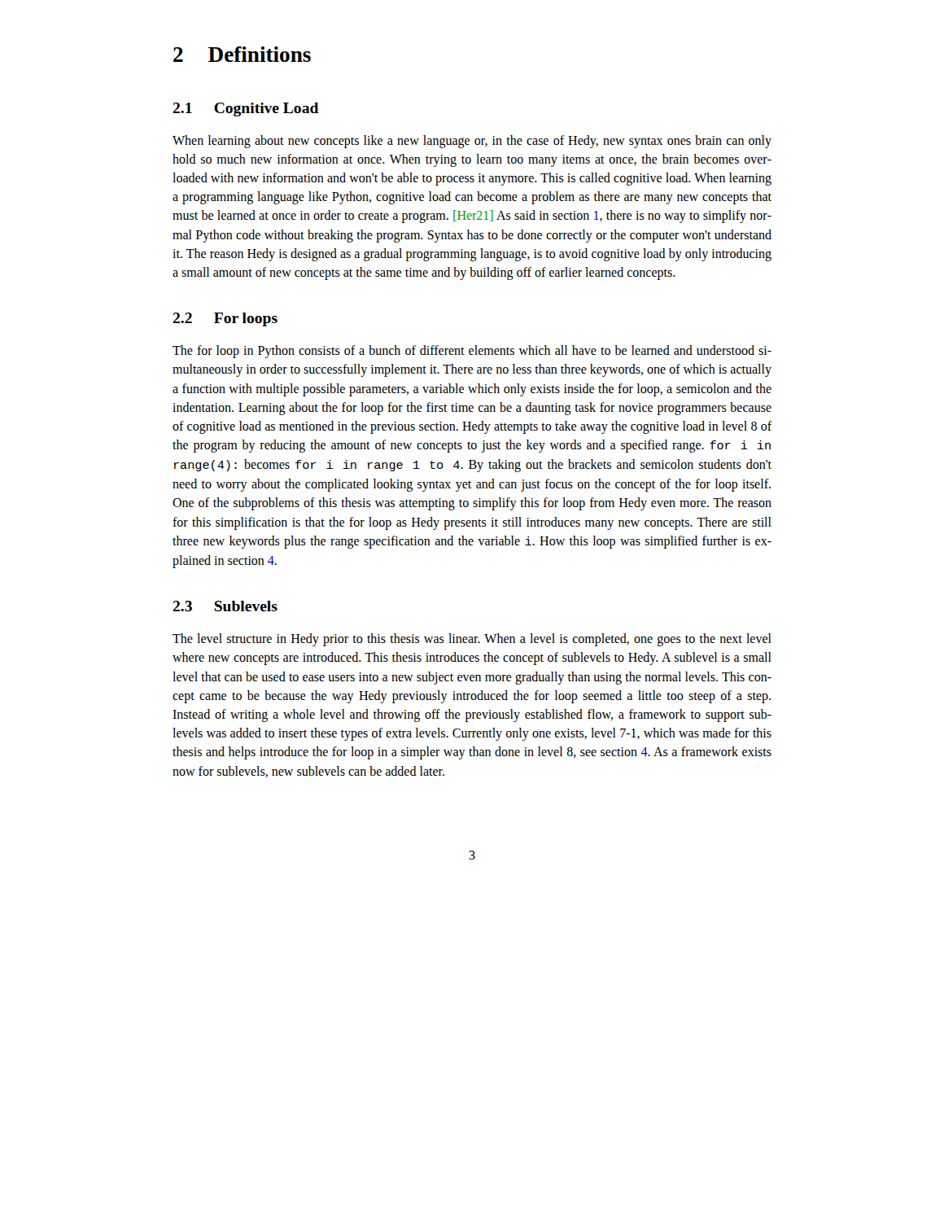2 Definitions
2.1 Cognitive Load
When learning about new concepts like a new language or, in the case of Hedy, new syntax ones brain can only hold so much new information at once. When trying to learn too many items at once, the brain becomes overloaded with new information and won't be able to process it anymore. This is called cognitive load. When learning a programming language like Python, cognitive load can become a problem as there are many new concepts that must be learned at once in order to create a program. [Her21] As said in section 1, there is no way to simplify normal Python code without breaking the program. Syntax has to be done correctly or the computer won't understand it. The reason Hedy is designed as a gradual programming language, is to avoid cognitive load by only introducing a small amount of new concepts at the same time and by building off of earlier learned concepts.
2.2 For loops
The for loop in Python consists of a bunch of different elements which all have to be learned and understood simultaneously in order to successfully implement it. There are no less than three keywords, one of which is actually a function with multiple possible parameters, a variable which only exists inside the for loop, a semicolon and the indentation. Learning about the for loop for the first time can be a daunting task for novice programmers because of cognitive load as mentioned in the previous section. Hedy attempts to take away the cognitive load in level 8 of the program by reducing the amount of new concepts to just the key words and a specified range. for i in range(4): becomes for i in range 1 to 4. By taking out the brackets and semicolon students don't need to worry about the complicated looking syntax yet and can just focus on the concept of the for loop itself. One of the subproblems of this thesis was attempting to simplify this for loop from Hedy even more. The reason for this simplification is that the for loop as Hedy presents it still introduces many new concepts. There are still three new keywords plus the range specification and the variable i. How this loop was simplified further is explained in section 4.
2.3 Sublevels
The level structure in Hedy prior to this thesis was linear. When a level is completed, one goes to the next level where new concepts are introduced. This thesis introduces the concept of sublevels to Hedy. A sublevel is a small level that can be used to ease users into a new subject even more gradually than using the normal levels. This concept came to be because the way Hedy previously introduced the for loop seemed a little too steep of a step. Instead of writing a whole level and throwing off the previously established flow, a framework to support sublevels was added to insert these types of extra levels. Currently only one exists, level 7-1, which was made for this thesis and helps introduce the for loop in a simpler way than done in level 8, see section 4. As a framework exists now for sublevels, new sublevels can be added later.
3